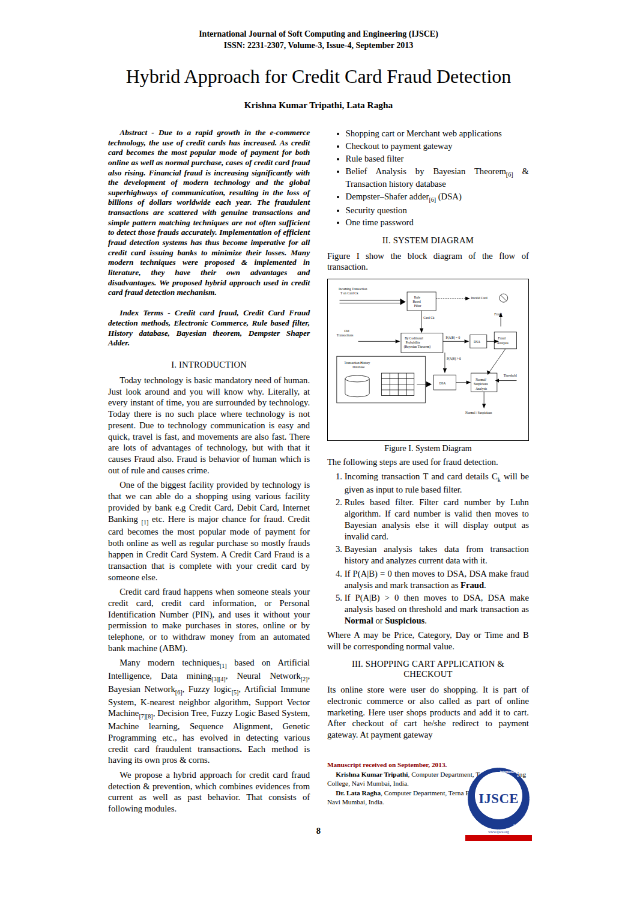International Journal of Soft Computing and Engineering (IJSCE) ISSN: 2231-2307, Volume-3, Issue-4, September 2013
Hybrid Approach for Credit Card Fraud Detection
Krishna Kumar Tripathi, Lata Ragha
Abstract - Due to a rapid growth in the e-commerce technology, the use of credit cards has increased. As credit card becomes the most popular mode of payment for both online as well as normal purchase, cases of credit card fraud also rising. Financial fraud is increasing significantly with the development of modern technology and the global superhighways of communication, resulting in the loss of billions of dollars worldwide each year. The fraudulent transactions are scattered with genuine transactions and simple pattern matching techniques are not often sufficient to detect those frauds accurately. Implementation of efficient fraud detection systems has thus become imperative for all credit card issuing banks to minimize their losses. Many modern techniques were proposed & implemented in literature, they have their own advantages and disadvantages. We proposed hybrid approach used in credit card fraud detection mechanism.
Index Terms - Credit card fraud, Credit Card Fraud detection methods, Electronic Commerce, Rule based filter, History database, Bayesian theorem, Dempster Shaper Adder.
I. Introduction
Today technology is basic mandatory need of human. Just look around and you will know why. Literally, at every instant of time, you are surrounded by technology. Today there is no such place where technology is not present. Due to technology communication is easy and quick, travel is fast, and movements are also fast. There are lots of advantages of technology, but with that it causes Fraud also. Fraud is behavior of human which is out of rule and causes crime.
One of the biggest facility provided by technology is that we can able do a shopping using various facility provided by bank e.g Credit Card, Debit Card, Internet Banking [1] etc. Here is major chance for fraud. Credit card becomes the most popular mode of payment for both online as well as regular purchase so mostly frauds happen in Credit Card System. A Credit Card Fraud is a transaction that is complete with your credit card by someone else.
Credit card fraud happens when someone steals your credit card, credit card information, or Personal Identification Number (PIN), and uses it without your permission to make purchases in stores, online or by telephone, or to withdraw money from an automated bank machine (ABM).
Many modern techniques[1] based on Artificial Intelligence, Data mining[3][4], Neural Network[2], Bayesian Network[6], Fuzzy logic[5], Artificial Immune System, K-nearest neighbor algorithm, Support Vector Machine[7][8], Decision Tree, Fuzzy Logic Based System, Machine learning, Sequence Alignment, Genetic Programming etc., has evolved in detecting various credit card fraudulent transactions. Each method is having its own pros & corns.
We propose a hybrid approach for credit card fraud detection & prevention, which combines evidences from current as well as past behavior. That consists of following modules.
Shopping cart or Merchant web applications
Checkout to payment gateway
Rule based filter
Belief Analysis by Bayesian Theorem[6] & Transaction history database
Dempster–Shafer adder[6] (DSA)
Security question
One time password
II. System Diagram
Figure I show the block diagram of the flow of transaction.
Incoming Transaction T on Card Ck Rule Based Filter Invalid Card Card Ck Fraud Old Transactions By Coditional Probability (Bayesian Theorem) P(A|B) = 0 DSA Fraud Analysis P(A|B) > 0 Transaction History Database DSA Normal/ Suspicious Analysis Threshold Normal / Suspicious
Figure I. System Diagram
The following steps are used for fraud detection.
Incoming transaction T and card details Ck will be given as input to rule based filter.
Rules based filter. Filter card number by Luhn algorithm. If card number is valid then moves to Bayesian analysis else it will display output as invalid card.
Bayesian analysis takes data from transaction history and analyzes current data with it.
If P(A|B) = 0 then moves to DSA, DSA make fraud analysis and mark transaction as Fraud.
If P(A|B) > 0 then moves to DSA, DSA make analysis based on threshold and mark transaction as Normal or Suspicious.
Where A may be Price, Category, Day or Time and B will be corresponding normal value.
III. Shopping Cart Application & Checkout
Its online store were user do shopping. It is part of electronic commerce or also called as part of online marketing. Here user shops products and add it to cart. After checkout of cart he/she redirect to payment gateway. At payment gateway
Manuscript received on September, 2013.
Krishna Kumar Tripathi, Computer Department, Terna Engineering College, Navi Mumbai, India.
Dr. Lata Ragha, Computer Department, Terna Engineering College, Navi Mumbai, India.
8
International Journal of Soft Computing and Engineering Exploring Innovation
IJSCE
www.ijsce.org